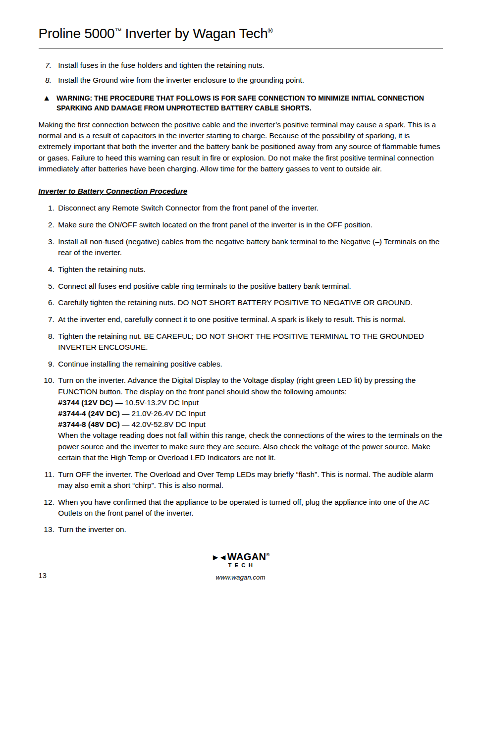Proline 5000™ Inverter by Wagan Tech®
Install fuses in the fuse holders and tighten the retaining nuts.
Install the Ground wire from the inverter enclosure to the grounding point.
▲ Warning: The procedure that follows is for safe connection to minimize initial connection sparking and damage from unprotected battery cable shorts.
Making the first connection between the positive cable and the inverter’s positive terminal may cause a spark. This is a normal and is a result of capacitors in the inverter starting to charge. Because of the possibility of sparking, it is extremely important that both the inverter and the battery bank be positioned away from any source of flammable fumes or gases. Failure to heed this warning can result in fire or explosion. Do not make the first positive terminal connection immediately after batteries have been charging. Allow time for the battery gasses to vent to outside air.
Inverter to Battery Connection Procedure
Disconnect any Remote Switch Connector from the front panel of the inverter.
Make sure the ON/OFF switch located on the front panel of the inverter is in the OFF position.
Install all non-fused (negative) cables from the negative battery bank terminal to the Negative (–) Terminals on the rear of the inverter.
Tighten the retaining nuts.
Connect all fuses end positive cable ring terminals to the positive battery bank terminal.
Carefully tighten the retaining nuts. DO NOT SHORT BATTERY POSITIVE TO NEGATIVE OR GROUND.
At the inverter end, carefully connect it to one positive terminal. A spark is likely to result. This is normal.
Tighten the retaining nut. BE CAREFUL; DO NOT SHORT THE POSITIVE TERMINAL TO THE GROUNDED INVERTER ENCLOSURE.
Continue installing the remaining positive cables.
Turn on the inverter. Advance the Digital Display to the Voltage display (right green LED lit) by pressing the FUNCTION button. The display on the front panel should show the following amounts:
#3744 (12V DC) — 10.5V-13.2V DC Input #3744-4 (24V DC) — 21.0V-26.4V DC Input #3744-8 (48V DC) — 42.0V-52.8V DC Input When the voltage reading does not fall within this range, check the connections of the wires to the terminals on the power source and the inverter to make sure they are secure. Also check the voltage of the power source. Make certain that the High Temp or Overload LED Indicators are not lit.
Turn OFF the inverter. The Overload and Over Temp LEDs may briefly “flash”. This is normal. The audible alarm may also emit a short “chirp”. This is also normal.
When you have confirmed that the appliance to be operated is turned off, plug the appliance into one of the AC Outlets on the front panel of the inverter.
Turn the inverter on.
►◄WAGAN®
TECH
www.wagan.com
13